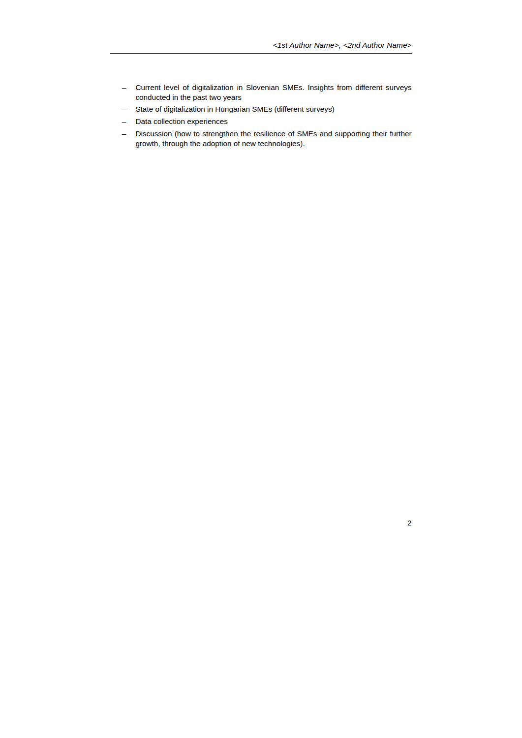<1st Author Name>, <2nd Author Name>
Current level of digitalization in Slovenian SMEs. Insights from different surveys conducted in the past two years
State of digitalization in Hungarian SMEs (different surveys)
Data collection experiences
Discussion (how to strengthen the resilience of SMEs and supporting their further growth, through the adoption of new technologies).
2